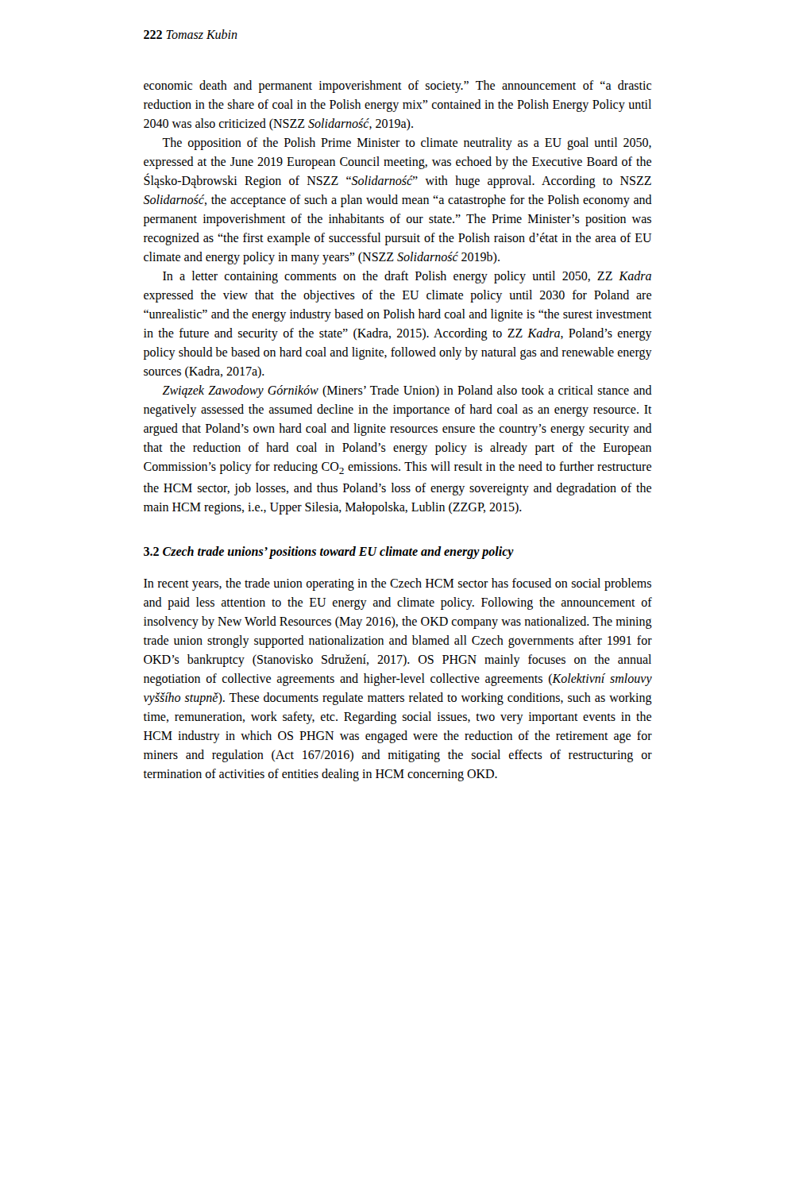222 Tomasz Kubin
economic death and permanent impoverishment of society.” The announcement of “a drastic reduction in the share of coal in the Polish energy mix” contained in the Polish Energy Policy until 2040 was also criticized (NSZZ Solidarność, 2019a).
The opposition of the Polish Prime Minister to climate neutrality as a EU goal until 2050, expressed at the June 2019 European Council meeting, was echoed by the Executive Board of the Śląsko-Dąbrowski Region of NSZZ “Solidarność” with huge approval. According to NSZZ Solidarność, the acceptance of such a plan would mean “a catastrophe for the Polish economy and permanent impoverishment of the inhabitants of our state.” The Prime Minister’s position was recognized as “the first example of successful pursuit of the Polish raison d’état in the area of EU climate and energy policy in many years” (NSZZ Solidarność 2019b).
In a letter containing comments on the draft Polish energy policy until 2050, ZZ Kadra expressed the view that the objectives of the EU climate policy until 2030 for Poland are “unrealistic” and the energy industry based on Polish hard coal and lignite is “the surest investment in the future and security of the state” (Kadra, 2015). According to ZZ Kadra, Poland’s energy policy should be based on hard coal and lignite, followed only by natural gas and renewable energy sources (Kadra, 2017a).
Związek Zawodowy Górników (Miners’ Trade Union) in Poland also took a critical stance and negatively assessed the assumed decline in the importance of hard coal as an energy resource. It argued that Poland’s own hard coal and lignite resources ensure the country’s energy security and that the reduction of hard coal in Poland’s energy policy is already part of the European Commission’s policy for reducing CO2 emissions. This will result in the need to further restructure the HCM sector, job losses, and thus Poland’s loss of energy sovereignty and degradation of the main HCM regions, i.e., Upper Silesia, Małopolska, Lublin (ZZGP, 2015).
3.2 Czech trade unions’ positions toward EU climate and energy policy
In recent years, the trade union operating in the Czech HCM sector has focused on social problems and paid less attention to the EU energy and climate policy. Following the announcement of insolvency by New World Resources (May 2016), the OKD company was nationalized. The mining trade union strongly supported nationalization and blamed all Czech governments after 1991 for OKD’s bankruptcy (Stanovisko Sdružení, 2017). OS PHGN mainly focuses on the annual negotiation of collective agreements and higher-level collective agreements (Kolektivní smlouvy vyššího stupně). These documents regulate matters related to working conditions, such as working time, remuneration, work safety, etc. Regarding social issues, two very important events in the HCM industry in which OS PHGN was engaged were the reduction of the retirement age for miners and regulation (Act 167/2016) and mitigating the social effects of restructuring or termination of activities of entities dealing in HCM concerning OKD.